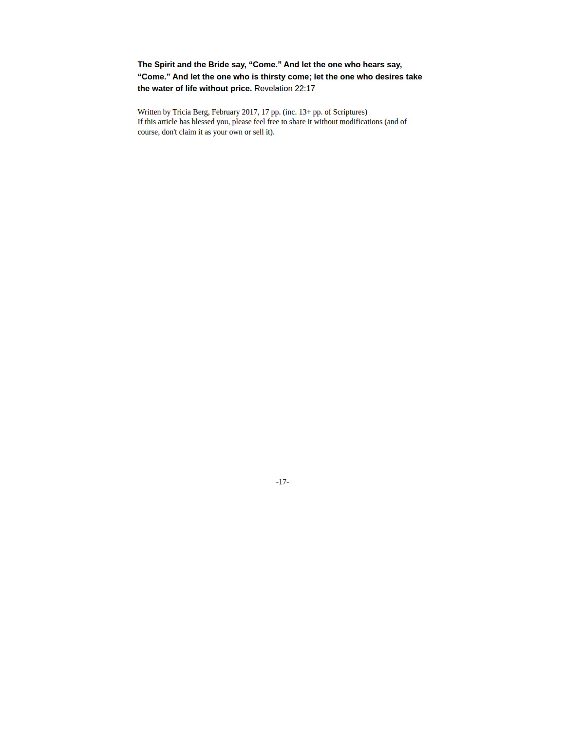The Spirit and the Bride say, “Come.” And let the one who hears say, “Come.” And let the one who is thirsty come; let the one who desires take the water of life without price. Revelation 22:17
Written by Tricia Berg, February 2017, 17 pp. (inc. 13+ pp. of Scriptures)
If this article has blessed you, please feel free to share it without modifications (and of course, don't claim it as your own or sell it).
-17-